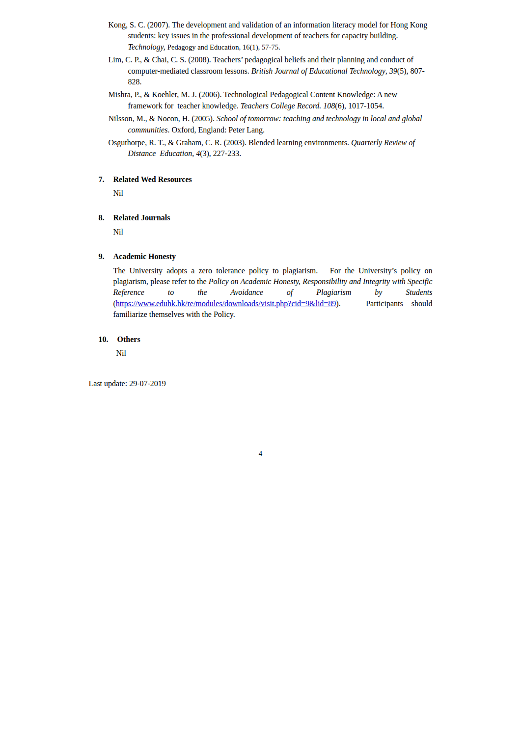Kong, S. C. (2007). The development and validation of an information literacy model for Hong Kong students: key issues in the professional development of teachers for capacity building. Technology, Pedagogy and Education, 16(1), 57-75.
Lim, C. P., & Chai, C. S. (2008). Teachers’ pedagogical beliefs and their planning and conduct of computer-mediated classroom lessons. British Journal of Educational Technology, 39(5), 807-828.
Mishra, P., & Koehler, M. J. (2006). Technological Pedagogical Content Knowledge: A new framework for teacher knowledge. Teachers College Record. 108(6), 1017-1054.
Nilsson, M., & Nocon, H. (2005). School of tomorrow: teaching and technology in local and global communities. Oxford, England: Peter Lang.
Osguthorpe, R. T., & Graham, C. R. (2003). Blended learning environments. Quarterly Review of Distance Education, 4(3), 227-233.
7. Related Wed Resources
Nil
8. Related Journals
Nil
9. Academic Honesty
The University adopts a zero tolerance policy to plagiarism. For the University’s policy on plagiarism, please refer to the Policy on Academic Honesty, Responsibility and Integrity with Specific Reference to the Avoidance of Plagiarism by Students (https://www.eduhk.hk/re/modules/downloads/visit.php?cid=9&lid=89). Participants should familiarize themselves with the Policy.
10. Others
Nil
Last update: 29-07-2019
4